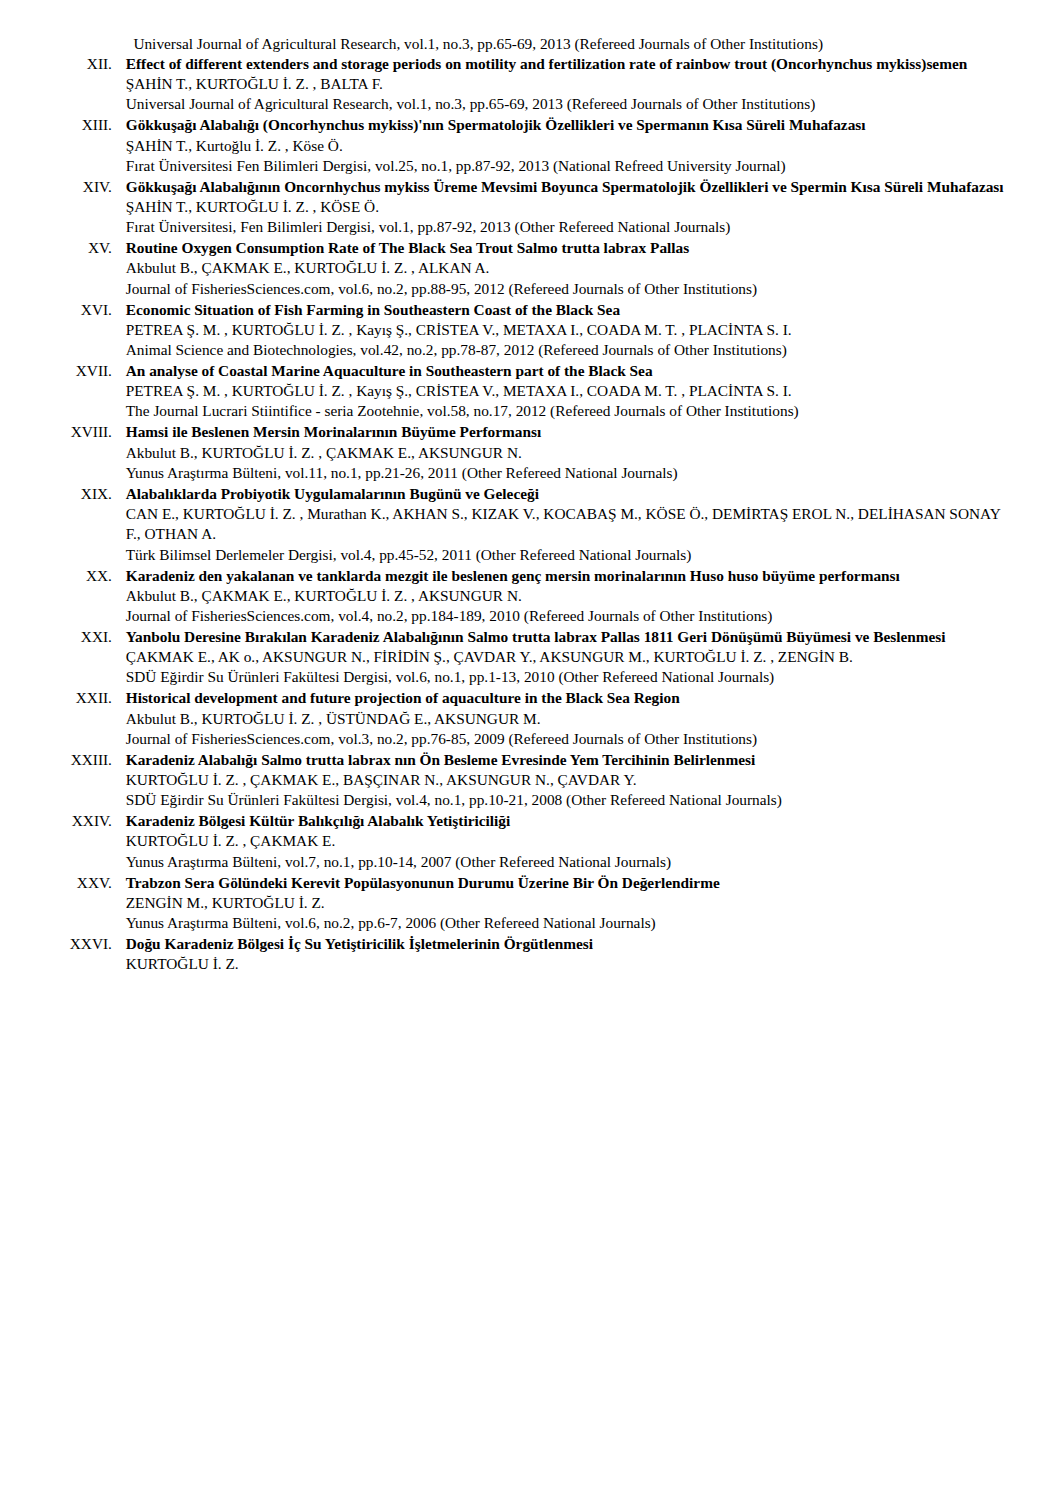Universal Journal of Agricultural Research, vol.1, no.3, pp.65-69, 2013 (Refereed Journals of Other Institutions)
XII.
Effect of different extenders and storage periods on motility and fertilization rate of rainbow trout (Oncorhynchus mykiss)semen
ŞAHİN T., KURTOĞLU İ. Z. , BALTA F.
Universal Journal of Agricultural Research, vol.1, no.3, pp.65-69, 2013 (Refereed Journals of Other Institutions)
XIII.
Gökkuşağı Alabalığı (Oncorhynchus mykiss)'nın Spermatolojik Özellikleri ve Spermanın Kısa Süreli Muhafazası
ŞAHİN T., Kurtoğlu İ. Z. , Köse Ö.
Fırat Üniversitesi Fen Bilimleri Dergisi, vol.25, no.1, pp.87-92, 2013 (National Refreed University Journal)
XIV.
Gökkuşağı Alabalığının Oncornhychus mykiss Üreme Mevsimi Boyunca Spermatolojik Özellikleri ve Spermin Kısa Süreli Muhafazası
ŞAHİN T., KURTOĞLU İ. Z. , KÖSE Ö.
Fırat Üniversitesi, Fen Bilimleri Dergisi, vol.1, pp.87-92, 2013 (Other Refereed National Journals)
XV.
Routine Oxygen Consumption Rate of The Black Sea Trout Salmo trutta labrax Pallas
Akbulut B., ÇAKMAK E., KURTOĞLU İ. Z. , ALKAN A.
Journal of FisheriesSciences.com, vol.6, no.2, pp.88-95, 2012 (Refereed Journals of Other Institutions)
XVI.
Economic Situation of Fish Farming in Southeastern Coast of the Black Sea
PETREA Ş. M. , KURTOĞLU İ. Z. , Kayış Ş., CRİSTEA V., METAXA I., COADA M. T. , PLACİNTA S. I.
Animal Science and Biotechnologies, vol.42, no.2, pp.78-87, 2012 (Refereed Journals of Other Institutions)
XVII.
An analyse of Coastal Marine Aquaculture in Southeastern part of the Black Sea
PETREA Ş. M. , KURTOĞLU İ. Z. , Kayış Ş., CRİSTEA V., METAXA I., COADA M. T. , PLACİNTA S. I.
The Journal Lucrari Stiintifice - seria Zootehnie, vol.58, no.17, 2012 (Refereed Journals of Other Institutions)
XVIII.
Hamsi ile Beslenen Mersin Morinalarının Büyüme Performansı
Akbulut B., KURTOĞLU İ. Z. , ÇAKMAK E., AKSUNGUR N.
Yunus Araştırma Bülteni, vol.11, no.1, pp.21-26, 2011 (Other Refereed National Journals)
XIX.
Alabalıklarda Probiyotik Uygulamalarının Bugünü ve Geleceği
CAN E., KURTOĞLU İ. Z. , Murathan K., AKHAN S., KIZAK V., KOCABAŞ M., KÖSE Ö., DEMİRTAŞ EROL N., DELİHASAN SONAY F., OTHAN A.
Türk Bilimsel Derlemeler Dergisi, vol.4, pp.45-52, 2011 (Other Refereed National Journals)
XX.
Karadeniz den yakalanan ve tanklarda mezgit ile beslenen genç mersin morinalarının Huso huso büyüme performansı
Akbulut B., ÇAKMAK E., KURTOĞLU İ. Z. , AKSUNGUR N.
Journal of FisheriesSciences.com, vol.4, no.2, pp.184-189, 2010 (Refereed Journals of Other Institutions)
XXI.
Yanbolu Deresine Bırakılan Karadeniz Alabalığının Salmo trutta labrax Pallas 1811 Geri Dönüşümü Büyümesi ve Beslenmesi
ÇAKMAK E., AK o., AKSUNGUR N., FİRİDİN Ş., ÇAVDAR Y., AKSUNGUR M., KURTOĞLU İ. Z. , ZENGİN B.
SDÜ Eğirdir Su Ürünleri Fakültesi Dergisi, vol.6, no.1, pp.1-13, 2010 (Other Refereed National Journals)
XXII.
Historical development and future projection of aquaculture in the Black Sea Region
Akbulut B., KURTOĞLU İ. Z. , ÜSTÜNDAĞ E., AKSUNGUR M.
Journal of FisheriesSciences.com, vol.3, no.2, pp.76-85, 2009 (Refereed Journals of Other Institutions)
XXIII.
Karadeniz Alabalığı Salmo trutta labrax nın Ön Besleme Evresinde Yem Tercihinin Belirlenmesi
KURTOĞLU İ. Z. , ÇAKMAK E., BAŞÇINAR N., AKSUNGUR N., ÇAVDAR Y.
SDÜ Eğirdir Su Ürünleri Fakültesi Dergisi, vol.4, no.1, pp.10-21, 2008 (Other Refereed National Journals)
XXIV.
Karadeniz Bölgesi Kültür Balıkçılığı Alabalık Yetiştiriciliği
KURTOĞLU İ. Z. , ÇAKMAK E.
Yunus Araştırma Bülteni, vol.7, no.1, pp.10-14, 2007 (Other Refereed National Journals)
XXV.
Trabzon Sera Gölündeki Kerevit Popülasyonunun Durumu Üzerine Bir Ön Değerlendirme
ZENGİN M., KURTOĞLU İ. Z.
Yunus Araştırma Bülteni, vol.6, no.2, pp.6-7, 2006 (Other Refereed National Journals)
XXVI.
Doğu Karadeniz Bölgesi İç Su Yetiştiricilik İşletmelerinin Örgütlenmesi
KURTOĞLU İ. Z.